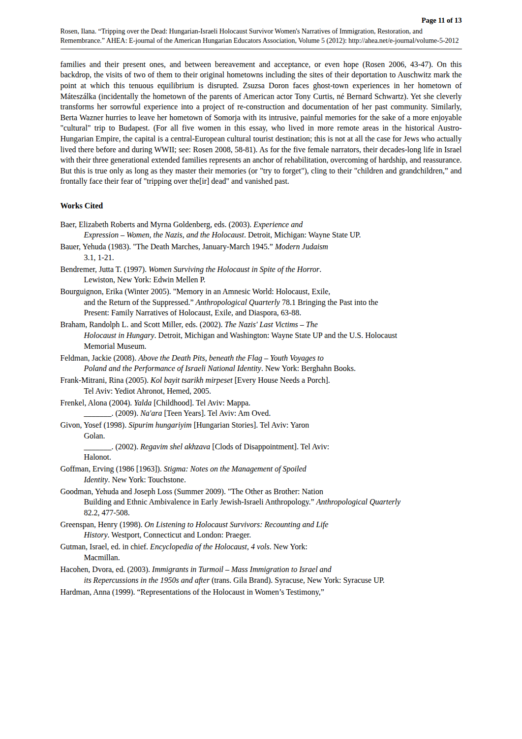Page 11 of 13
Rosen, Ilana. “Tripping over the Dead: Hungarian-Israeli Holocaust Survivor Women's Narratives of Immigration, Restoration, and Remembrance.” AHEA: E-journal of the American Hungarian Educators Association, Volume 5 (2012): http://ahea.net/e-journal/volume-5-2012
families and their present ones, and between bereavement and acceptance, or even hope (Rosen 2006, 43-47). On this backdrop, the visits of two of them to their original hometowns including the sites of their deportation to Auschwitz mark the point at which this tenuous equilibrium is disrupted. Zsuzsa Doron faces ghost-town experiences in her hometown of Máteszálka (incidentally the hometown of the parents of American actor Tony Curtis, né Bernard Schwartz). Yet she cleverly transforms her sorrowful experience into a project of re-construction and documentation of her past community. Similarly, Berta Wazner hurries to leave her hometown of Somorja with its intrusive, painful memories for the sake of a more enjoyable "cultural" trip to Budapest. (For all five women in this essay, who lived in more remote areas in the historical Austro-Hungarian Empire, the capital is a central-European cultural tourist destination; this is not at all the case for Jews who actually lived there before and during WWII; see: Rosen 2008, 58-81). As for the five female narrators, their decades-long life in Israel with their three generational extended families represents an anchor of rehabilitation, overcoming of hardship, and reassurance. But this is true only as long as they master their memories (or "try to forget"), cling to their "children and grandchildren,” and frontally face their fear of "tripping over the[ir] dead" and vanished past.
Works Cited
Baer, Elizabeth Roberts and Myrna Goldenberg, eds. (2003). Experience and Expression – Women, the Nazis, and the Holocaust. Detroit, Michigan: Wayne State UP.
Bauer, Yehuda (1983). "The Death Marches, January-March 1945.” Modern Judaism 3.1, 1-21.
Bendremer, Jutta T. (1997). Women Surviving the Holocaust in Spite of the Horror. Lewiston, New York: Edwin Mellen P.
Bourguignon, Erika (Winter 2005). "Memory in an Amnesic World: Holocaust, Exile, and the Return of the Suppressed.” Anthropological Quarterly 78.1 Bringing the Past into the Present: Family Narratives of Holocaust, Exile, and Diaspora, 63-88.
Braham, Randolph L. and Scott Miller, eds. (2002). The Nazis' Last Victims – The Holocaust in Hungary. Detroit, Michigan and Washington: Wayne State UP and the U.S. Holocaust Memorial Museum.
Feldman, Jackie (2008). Above the Death Pits, beneath the Flag – Youth Voyages to Poland and the Performance of Israeli National Identity. New York: Berghahn Books.
Frank-Mitrani, Rina (2005). Kol bayit tsarikh mirpeset [Every House Needs a Porch]. Tel Aviv: Yediot Ahronot, Hemed, 2005.
Frenkel, Alona (2004). Yalda [Childhood]. Tel Aviv: Mappa. _______. (2009). Na'ara [Teen Years]. Tel Aviv: Am Oved.
Givon, Yosef (1998). Sipurim hungariyim [Hungarian Stories]. Tel Aviv: Yaron Golan. _______. (2002). Regavim shel akhzava [Clods of Disappointment]. Tel Aviv: Halonot.
Goffman, Erving (1986 [1963]). Stigma: Notes on the Management of Spoiled Identity. New York: Touchstone.
Goodman, Yehuda and Joseph Loss (Summer 2009). "The Other as Brother: Nation Building and Ethnic Ambivalence in Early Jewish-Israeli Anthropology.” Anthropological Quarterly 82.2, 477-508.
Greenspan, Henry (1998). On Listening to Holocaust Survivors: Recounting and Life History. Westport, Connecticut and London: Praeger.
Gutman, Israel, ed. in chief. Encyclopedia of the Holocaust, 4 vols. New York: Macmillan.
Hacohen, Dvora, ed. (2003). Immigrants in Turmoil – Mass Immigration to Israel and its Repercussions in the 1950s and after (trans. Gila Brand). Syracuse, New York: Syracuse UP.
Hardman, Anna (1999). “Representations of the Holocaust in Women’s Testimony,”